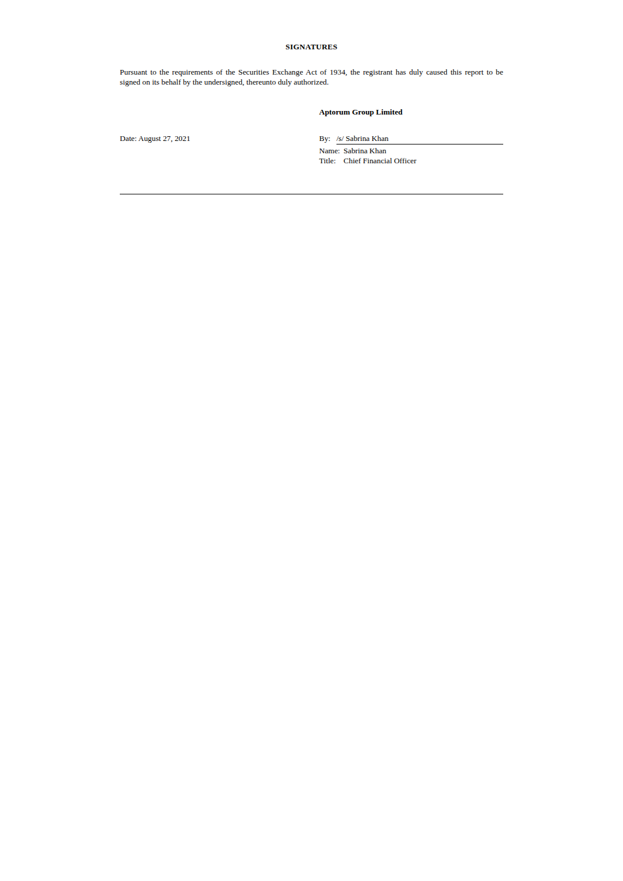SIGNATURES
Pursuant to the requirements of the Securities Exchange Act of 1934, the registrant has duly caused this report to be signed on its behalf by the undersigned, thereunto duly authorized.
| | Aptorum Group Limited |
| Date: August 27, 2021 | / By: / /s/ Sabrina Khan / / Name: / Sabrina Khan / / Title: / Chief Financial Officer / |